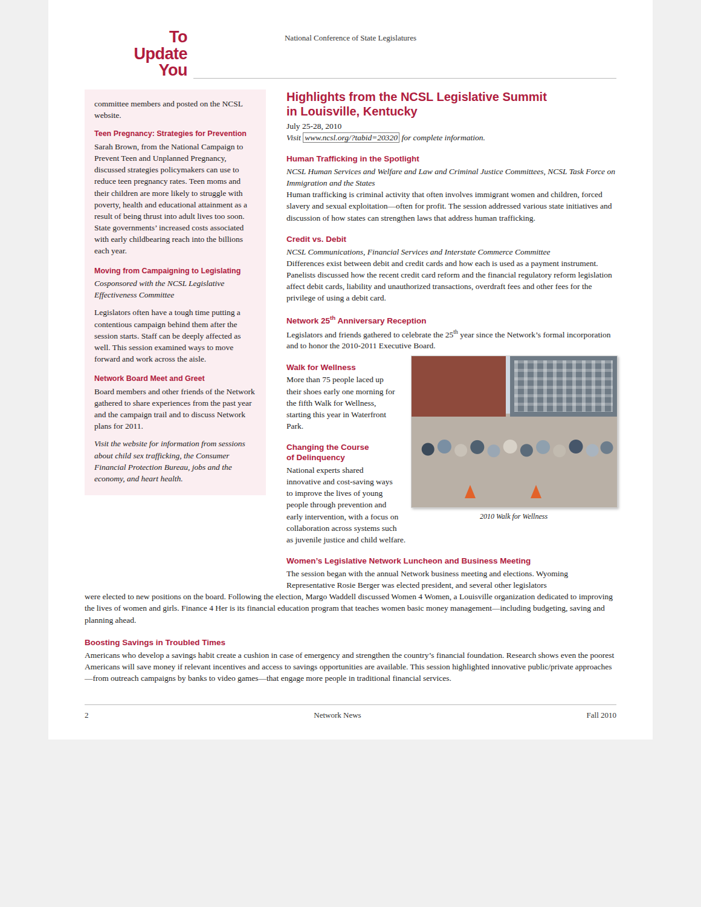To Update You
National Conference of State Legislatures
committee members and posted on the NCSL website.
Teen Pregnancy: Strategies for Prevention
Sarah Brown, from the National Campaign to Prevent Teen and Unplanned Pregnancy, discussed strategies policymakers can use to reduce teen pregnancy rates. Teen moms and their children are more likely to struggle with poverty, health and educational attainment as a result of being thrust into adult lives too soon. State governments’ increased costs associated with early childbearing reach into the billions each year.
Moving from Campaigning to Legislating
Cosponsored with the NCSL Legislative Effectiveness Committee
Legislators often have a tough time putting a contentious campaign behind them after the session starts. Staff can be deeply affected as well. This session examined ways to move forward and work across the aisle.
Network Board Meet and Greet
Board members and other friends of the Network gathered to share experiences from the past year and the campaign trail and to discuss Network plans for 2011.
Visit the website for information from sessions about child sex trafficking, the Consumer Financial Protection Bureau, jobs and the economy, and heart health.
Highlights from the NCSL Legislative Summit
in Louisville, Kentucky
July 25-28, 2010
Visit www.ncsl.org/?tabid=20320 for complete information.
Human Trafficking in the Spotlight
NCSL Human Services and Welfare and Law and Criminal Justice Committees, NCSL Task Force on Immigration and the States
Human trafficking is criminal activity that often involves immigrant women and children, forced slavery and sexual exploitation—often for profit. The session addressed various state initiatives and discussion of how states can strengthen laws that address human trafficking.
Credit vs. Debit
NCSL Communications, Financial Services and Interstate Commerce Committee
Differences exist between debit and credit cards and how each is used as a payment instrument. Panelists discussed how the recent credit card reform and the financial regulatory reform legislation affect debit cards, liability and unauthorized transactions, overdraft fees and other fees for the privilege of using a debit card.
Network 25th Anniversary Reception
Legislators and friends gathered to celebrate the 25th year since the Network’s formal incorporation and to honor the 2010-2011 Executive Board.
2010 Walk for Wellness
Walk for Wellness
More than 75 people laced up their shoes early one morning for the fifth Walk for Wellness, starting this year in Waterfront Park.
Changing the Course
of Delinquency
National experts shared innovative and cost-saving ways to improve the lives of young people through prevention and early intervention, with a focus on collaboration across systems such as juvenile justice and child welfare.
Women’s Legislative Network Luncheon and Business Meeting
The session began with the annual Network business meeting and elections. Wyoming Representative Rosie Berger was elected president, and several other legislators
were elected to new positions on the board. Following the election, Margo Waddell discussed Women 4 Women, a Louisville organization dedicated to improving the lives of women and girls. Finance 4 Her is its financial education program that teaches women basic money management—including budgeting, saving and planning ahead.
Boosting Savings in Troubled Times
Americans who develop a savings habit create a cushion in case of emergency and strengthen the country’s financial foundation. Research shows even the poorest Americans will save money if relevant incentives and access to savings opportunities are available. This session highlighted innovative public/private approaches—from outreach campaigns by banks to video games—that engage more people in traditional financial services.
2
Network News
Fall 2010